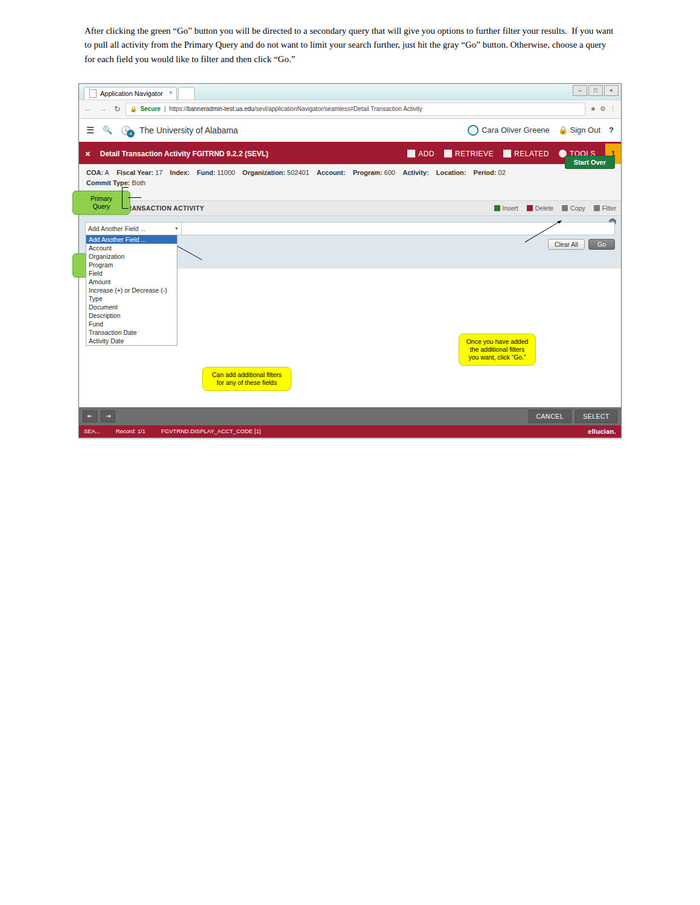After clicking the green “Go” button you will be directed to a secondary query that will give you options to further filter your results. If you want to pull all activity from the Primary Query and do not want to limit your search further, just hit the gray “Go” button. Otherwise, choose a query for each field you would like to filter and then click “Go.”
Application Navigator ×
– □ ×
← → ↻
🔒 Secure | https://banneradmin-test.ua.edu/sevl/applicationNavigator/seamless#Detail Transaction Activity
★ ⚙ ⋮
☰ 🔍 🕓4 The University of Alabama Cara Oliver Greene 🔒 Sign Out ?
× Detail Transaction Activity FGITRND 9.2.2 (SEVL) ADD RETRIEVE RELATED TOOLS 1
Start Over
COA: A Fiscal Year: 17 Index: Fund: 11000 Organization: 502401 Account: Program: 600 Activity: Location: Period: 02
Commit Type: Both
▼ DETAIL TRANSACTION ACTIVITY Insert Delete Copy Filter
×
Add Another Field ... ▼
Add Another Field ...
Account
Organization
Program
Field
Amount
Increase (+) or Decrease (-)
Type
Document
Description
Fund
Transaction Date
Activity Date
Clear All Go
⇤ ⇥ CANCEL SELECT
SEA... Record: 1/1 FGVTRND.DISPLAY_ACCT_CODE [1] ellucian.
Primary
Query
Secondary
Query
Can add additional filters for any of these fields
Once you have added the additional filters you want, click “Go.”